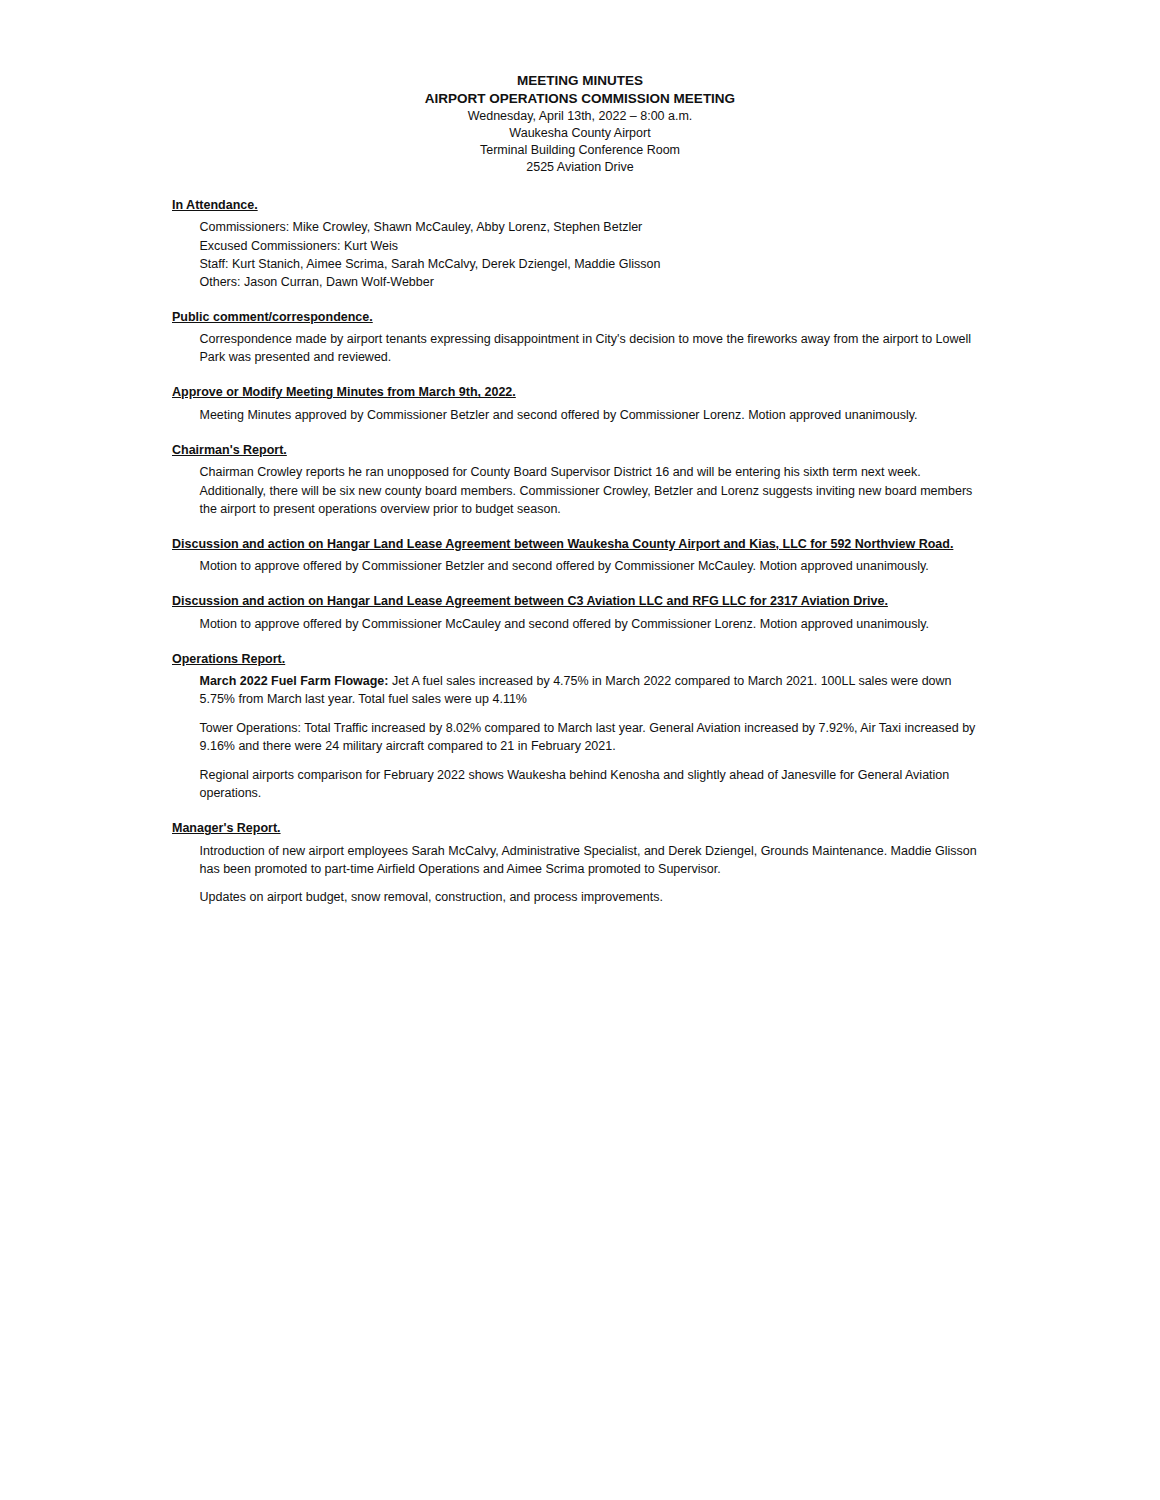MEETING MINUTES
AIRPORT OPERATIONS COMMISSION MEETING
Wednesday, April 13th, 2022 – 8:00 a.m.
Waukesha County Airport
Terminal Building Conference Room
2525 Aviation Drive
In Attendance.
Commissioners: Mike Crowley, Shawn McCauley, Abby Lorenz, Stephen Betzler
Excused Commissioners: Kurt Weis
Staff: Kurt Stanich, Aimee Scrima, Sarah McCalvy, Derek Dziengel, Maddie Glisson
Others: Jason Curran, Dawn Wolf-Webber
Public comment/correspondence.
Correspondence made by airport tenants expressing disappointment in City's decision to move the fireworks away from the airport to Lowell Park was presented and reviewed.
Approve or Modify Meeting Minutes from March 9th, 2022.
Meeting Minutes approved by Commissioner Betzler and second offered by Commissioner Lorenz. Motion approved unanimously.
Chairman's Report.
Chairman Crowley reports he ran unopposed for County Board Supervisor District 16 and will be entering his sixth term next week. Additionally, there will be six new county board members. Commissioner Crowley, Betzler and Lorenz suggests inviting new board members the airport to present operations overview prior to budget season.
Discussion and action on Hangar Land Lease Agreement between Waukesha County Airport and Kias, LLC for 592 Northview Road.
Motion to approve offered by Commissioner Betzler and second offered by Commissioner McCauley. Motion approved unanimously.
Discussion and action on Hangar Land Lease Agreement between C3 Aviation LLC and RFG LLC for 2317 Aviation Drive.
Motion to approve offered by Commissioner McCauley and second offered by Commissioner Lorenz. Motion approved unanimously.
Operations Report.
March 2022 Fuel Farm Flowage: Jet A fuel sales increased by 4.75% in March 2022 compared to March 2021. 100LL sales were down 5.75% from March last year. Total fuel sales were up 4.11%
Tower Operations: Total Traffic increased by 8.02% compared to March last year. General Aviation increased by 7.92%, Air Taxi increased by 9.16% and there were 24 military aircraft compared to 21 in February 2021.
Regional airports comparison for February 2022 shows Waukesha behind Kenosha and slightly ahead of Janesville for General Aviation operations.
Manager's Report.
Introduction of new airport employees Sarah McCalvy, Administrative Specialist, and Derek Dziengel, Grounds Maintenance. Maddie Glisson has been promoted to part-time Airfield Operations and Aimee Scrima promoted to Supervisor.
Updates on airport budget, snow removal, construction, and process improvements.